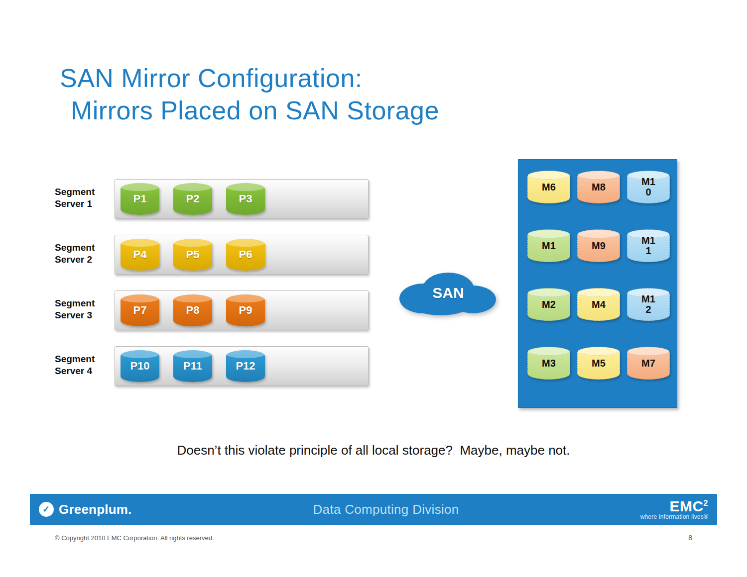SAN Mirror Configuration: Mirrors Placed on SAN Storage
Segment
Server 1
P1
P2
P3
Segment
Server 2
P4
P5
P6
Segment
Server 3
P7
P8
P9
Segment
Server 4
P10
P11
P12
SAN
M6
M8
M1
0
M1
M9
M1
1
M2
M4
M1
2
M3
M5
M7
Doesn’t this violate principle of all local storage? Maybe, maybe not.
✓ Greenplum.
Data Computing Division
EMC2
where information lives®
© Copyright 2010 EMC Corporation. All rights reserved.
8